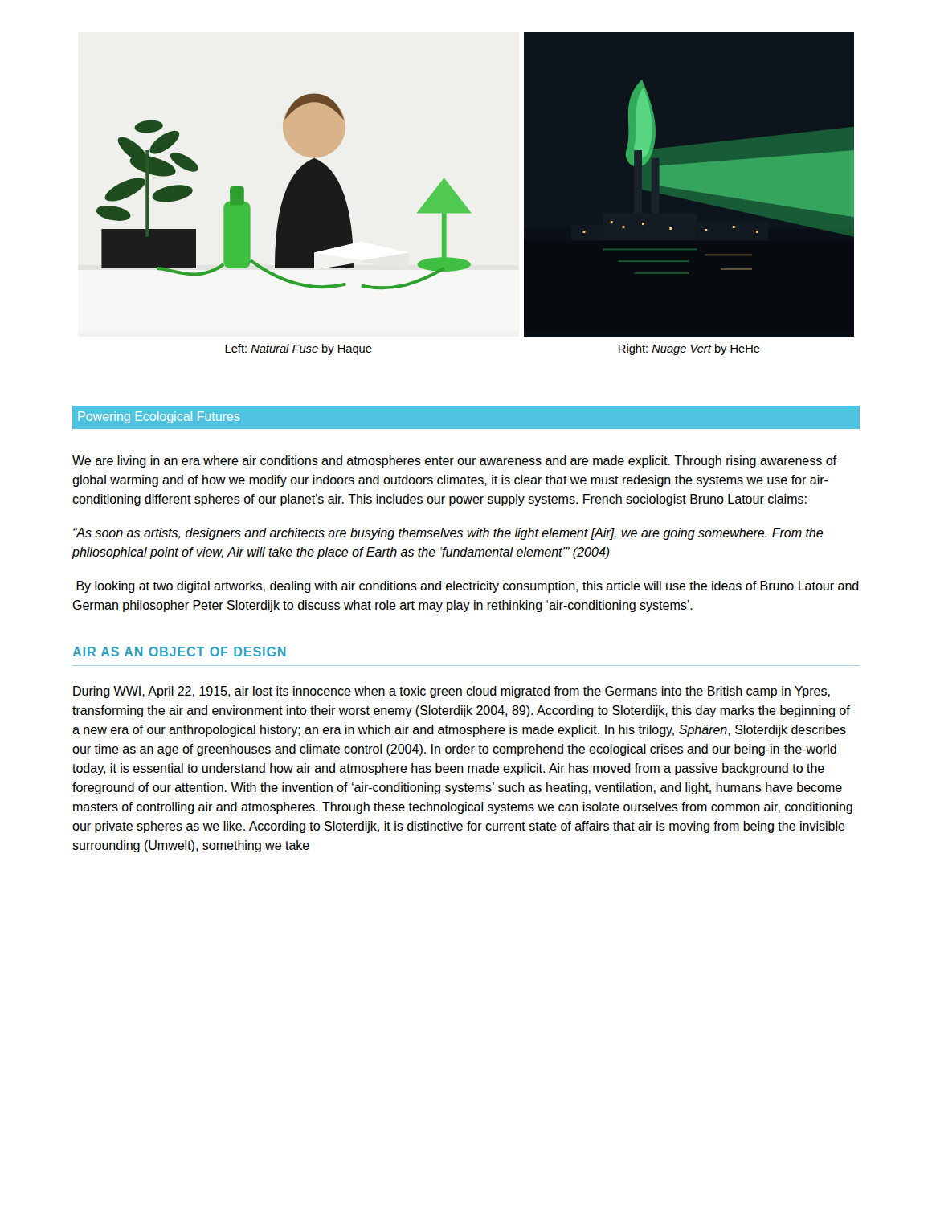Left: Natural Fuse by Haque
Right: Nuage Vert by HeHe
Powering Ecological Futures
We are living in an era where air conditions and atmospheres enter our awareness and are made explicit. Through rising awareness of global warming and of how we modify our indoors and outdoors climates, it is clear that we must redesign the systems we use for air-conditioning different spheres of our planet's air. This includes our power supply systems. French sociologist Bruno Latour claims:
“As soon as artists, designers and architects are busying themselves with the light element [Air], we are going somewhere. From the philosophical point of view, Air will take the place of Earth as the ‘fundamental element’” (2004)
By looking at two digital artworks, dealing with air conditions and electricity consumption, this article will use the ideas of Bruno Latour and German philosopher Peter Sloterdijk to discuss what role art may play in rethinking ‘air-conditioning systems’.
Air as an object of design
During WWI, April 22, 1915, air lost its innocence when a toxic green cloud migrated from the Germans into the British camp in Ypres, transforming the air and environment into their worst enemy (Sloterdijk 2004, 89). According to Sloterdijk, this day marks the beginning of a new era of our anthropological history; an era in which air and atmosphere is made explicit. In his trilogy, Sphären, Sloterdijk describes our time as an age of greenhouses and climate control (2004). In order to comprehend the ecological crises and our being-in-the-world today, it is essential to understand how air and atmosphere has been made explicit. Air has moved from a passive background to the foreground of our attention. With the invention of ‘air-conditioning systems’ such as heating, ventilation, and light, humans have become masters of controlling air and atmospheres. Through these technological systems we can isolate ourselves from common air, conditioning our private spheres as we like. According to Sloterdijk, it is distinctive for current state of affairs that air is moving from being the invisible surrounding (Umwelt), something we take